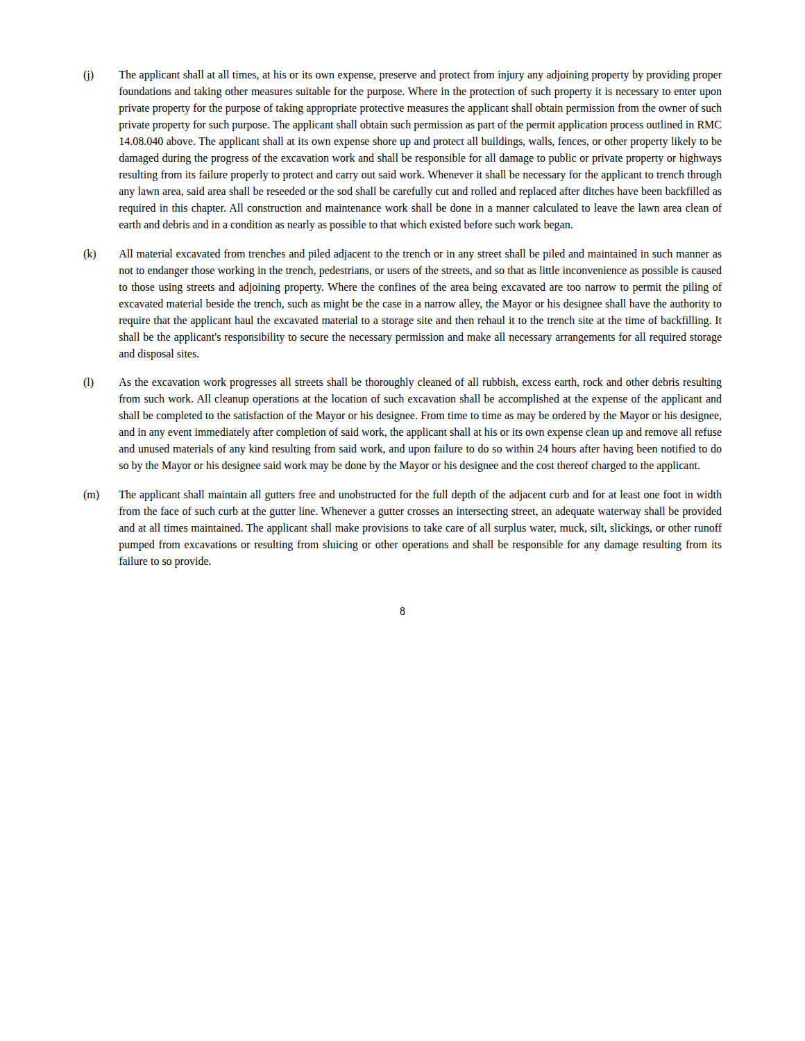(j) The applicant shall at all times, at his or its own expense, preserve and protect from injury any adjoining property by providing proper foundations and taking other measures suitable for the purpose. Where in the protection of such property it is necessary to enter upon private property for the purpose of taking appropriate protective measures the applicant shall obtain permission from the owner of such private property for such purpose. The applicant shall obtain such permission as part of the permit application process outlined in RMC 14.08.040 above. The applicant shall at its own expense shore up and protect all buildings, walls, fences, or other property likely to be damaged during the progress of the excavation work and shall be responsible for all damage to public or private property or highways resulting from its failure properly to protect and carry out said work. Whenever it shall be necessary for the applicant to trench through any lawn area, said area shall be reseeded or the sod shall be carefully cut and rolled and replaced after ditches have been backfilled as required in this chapter. All construction and maintenance work shall be done in a manner calculated to leave the lawn area clean of earth and debris and in a condition as nearly as possible to that which existed before such work began.
(k) All material excavated from trenches and piled adjacent to the trench or in any street shall be piled and maintained in such manner as not to endanger those working in the trench, pedestrians, or users of the streets, and so that as little inconvenience as possible is caused to those using streets and adjoining property. Where the confines of the area being excavated are too narrow to permit the piling of excavated material beside the trench, such as might be the case in a narrow alley, the Mayor or his designee shall have the authority to require that the applicant haul the excavated material to a storage site and then rehaul it to the trench site at the time of backfilling. It shall be the applicant's responsibility to secure the necessary permission and make all necessary arrangements for all required storage and disposal sites.
(l) As the excavation work progresses all streets shall be thoroughly cleaned of all rubbish, excess earth, rock and other debris resulting from such work. All cleanup operations at the location of such excavation shall be accomplished at the expense of the applicant and shall be completed to the satisfaction of the Mayor or his designee. From time to time as may be ordered by the Mayor or his designee, and in any event immediately after completion of said work, the applicant shall at his or its own expense clean up and remove all refuse and unused materials of any kind resulting from said work, and upon failure to do so within 24 hours after having been notified to do so by the Mayor or his designee said work may be done by the Mayor or his designee and the cost thereof charged to the applicant.
(m) The applicant shall maintain all gutters free and unobstructed for the full depth of the adjacent curb and for at least one foot in width from the face of such curb at the gutter line. Whenever a gutter crosses an intersecting street, an adequate waterway shall be provided and at all times maintained. The applicant shall make provisions to take care of all surplus water, muck, silt, slickings, or other runoff pumped from excavations or resulting from sluicing or other operations and shall be responsible for any damage resulting from its failure to so provide.
8